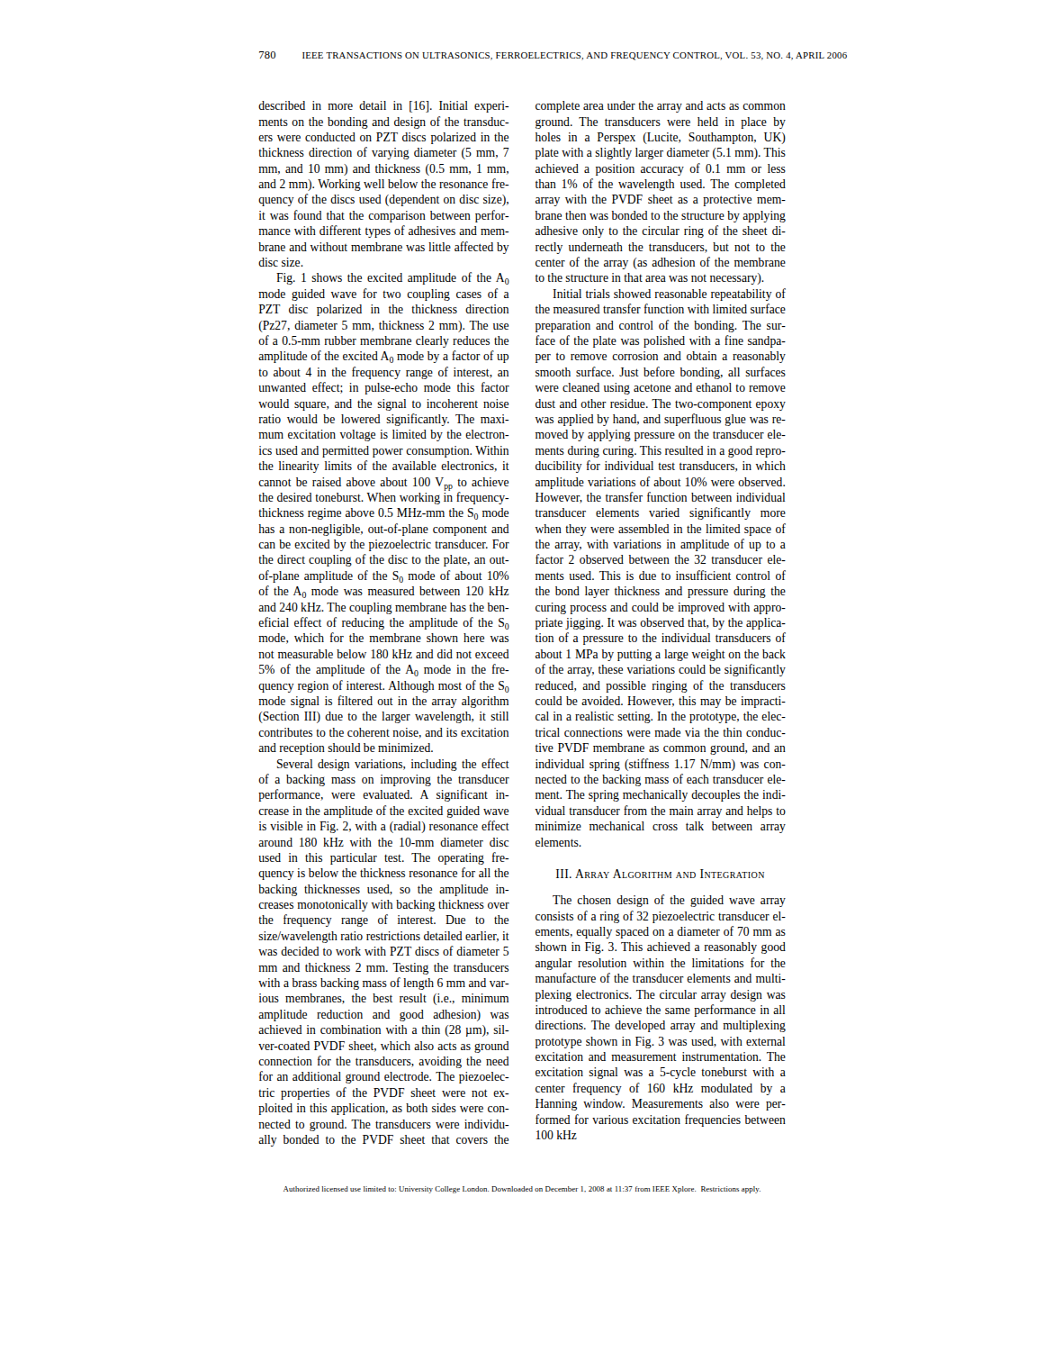780 ieee transactions on ultrasonics, ferroelectrics, and frequency control, vol. 53, no. 4, april 2006
described in more detail in [16]. Initial experiments on the bonding and design of the transducers were conducted on PZT discs polarized in the thickness direction of varying diameter (5 mm, 7 mm, and 10 mm) and thickness (0.5 mm, 1 mm, and 2 mm). Working well below the resonance frequency of the discs used (dependent on disc size), it was found that the comparison between performance with different types of adhesives and membrane and without membrane was little affected by disc size.
Fig. 1 shows the excited amplitude of the A0 mode guided wave for two coupling cases of a PZT disc polarized in the thickness direction (Pz27, diameter 5 mm, thickness 2 mm). The use of a 0.5-mm rubber membrane clearly reduces the amplitude of the excited A0 mode by a factor of up to about 4 in the frequency range of interest, an unwanted effect; in pulse-echo mode this factor would square, and the signal to incoherent noise ratio would be lowered significantly. The maximum excitation voltage is limited by the electronics used and permitted power consumption. Within the linearity limits of the available electronics, it cannot be raised above about 100 Vpp to achieve the desired toneburst. When working in frequency-thickness regime above 0.5 MHz-mm the S0 mode has a non-negligible, out-of-plane component and can be excited by the piezoelectric transducer. For the direct coupling of the disc to the plate, an out-of-plane amplitude of the S0 mode of about 10% of the A0 mode was measured between 120 kHz and 240 kHz. The coupling membrane has the beneficial effect of reducing the amplitude of the S0 mode, which for the membrane shown here was not measurable below 180 kHz and did not exceed 5% of the amplitude of the A0 mode in the frequency region of interest. Although most of the S0 mode signal is filtered out in the array algorithm (Section III) due to the larger wavelength, it still contributes to the coherent noise, and its excitation and reception should be minimized.
Several design variations, including the effect of a backing mass on improving the transducer performance, were evaluated. A significant increase in the amplitude of the excited guided wave is visible in Fig. 2, with a (radial) resonance effect around 180 kHz with the 10-mm diameter disc used in this particular test. The operating frequency is below the thickness resonance for all the backing thicknesses used, so the amplitude increases monotonically with backing thickness over the frequency range of interest. Due to the size/wavelength ratio restrictions detailed earlier, it was decided to work with PZT discs of diameter 5 mm and thickness 2 mm. Testing the transducers with a brass backing mass of length 6 mm and various membranes, the best result (i.e., minimum amplitude reduction and good adhesion) was achieved in combination with a thin (28 µm), silver-coated PVDF sheet, which also acts as ground connection for the transducers, avoiding the need for an additional ground electrode. The piezoelectric properties of the PVDF sheet were not exploited in this application, as both sides were connected to ground. The transducers were individually bonded to the PVDF sheet that covers the complete area under the array and acts as common ground. The transducers were held in place by holes in a Perspex (Lucite, Southampton, UK) plate with a slightly larger diameter (5.1 mm). This achieved a position accuracy of 0.1 mm or less than 1% of the wavelength used. The completed array with the PVDF sheet as a protective membrane then was bonded to the structure by applying adhesive only to the circular ring of the sheet directly underneath the transducers, but not to the center of the array (as adhesion of the membrane to the structure in that area was not necessary).
Initial trials showed reasonable repeatability of the measured transfer function with limited surface preparation and control of the bonding. The surface of the plate was polished with a fine sandpaper to remove corrosion and obtain a reasonably smooth surface. Just before bonding, all surfaces were cleaned using acetone and ethanol to remove dust and other residue. The two-component epoxy was applied by hand, and superfluous glue was removed by applying pressure on the transducer elements during curing. This resulted in a good reproducibility for individual test transducers, in which amplitude variations of about 10% were observed. However, the transfer function between individual transducer elements varied significantly more when they were assembled in the limited space of the array, with variations in amplitude of up to a factor 2 observed between the 32 transducer elements used. This is due to insufficient control of the bond layer thickness and pressure during the curing process and could be improved with appropriate jigging. It was observed that, by the application of a pressure to the individual transducers of about 1 MPa by putting a large weight on the back of the array, these variations could be significantly reduced, and possible ringing of the transducers could be avoided. However, this may be impractical in a realistic setting. In the prototype, the electrical connections were made via the thin conductive PVDF membrane as common ground, and an individual spring (stiffness 1.17 N/mm) was connected to the backing mass of each transducer element. The spring mechanically decouples the individual transducer from the main array and helps to minimize mechanical cross talk between array elements.
III. Array Algorithm and Integration
The chosen design of the guided wave array consists of a ring of 32 piezoelectric transducer elements, equally spaced on a diameter of 70 mm as shown in Fig. 3. This achieved a reasonably good angular resolution within the limitations for the manufacture of the transducer elements and multiplexing electronics. The circular array design was introduced to achieve the same performance in all directions. The developed array and multiplexing prototype shown in Fig. 3 was used, with external excitation and measurement instrumentation. The excitation signal was a 5-cycle toneburst with a center frequency of 160 kHz modulated by a Hanning window. Measurements also were performed for various excitation frequencies between 100 kHz
Authorized licensed use limited to: University College London. Downloaded on December 1, 2008 at 11:37 from IEEE Xplore. Restrictions apply.